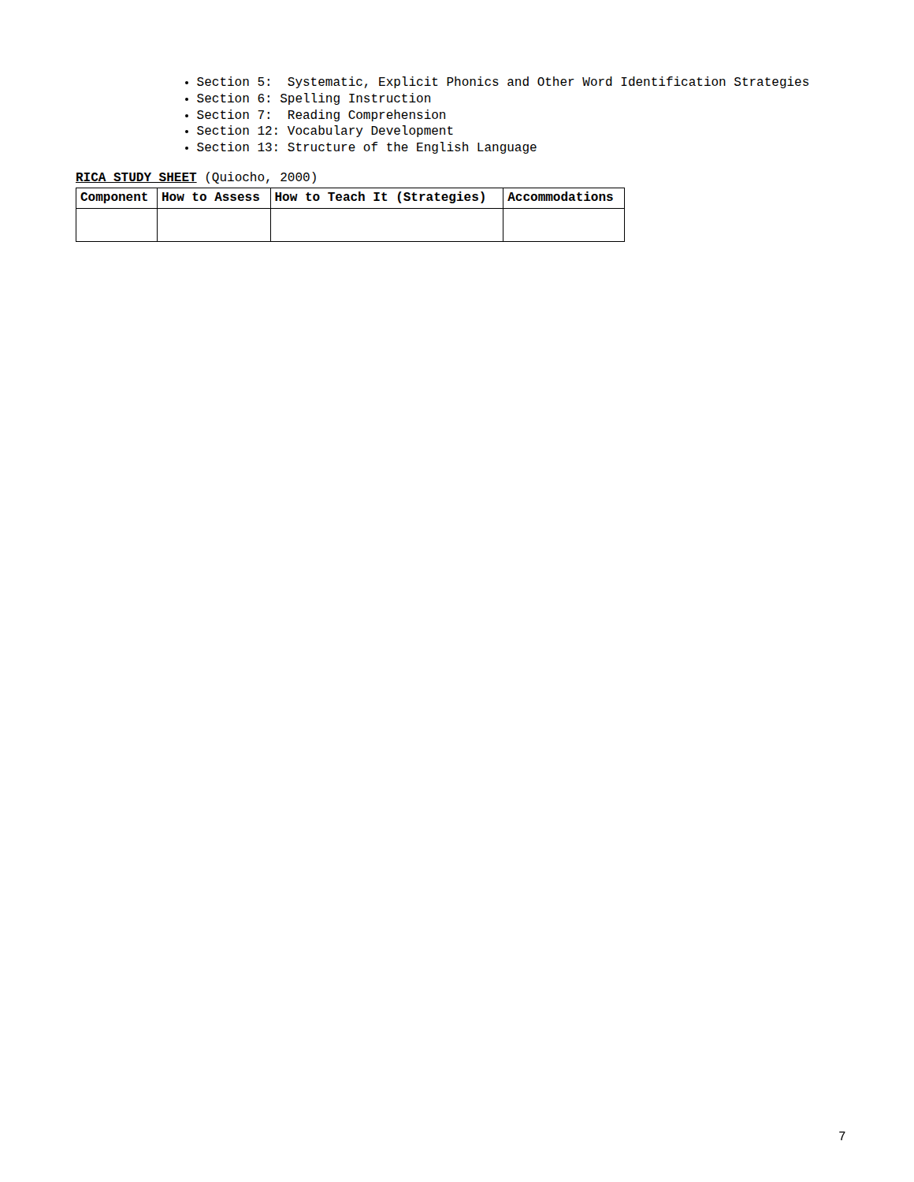Section 5: Systematic, Explicit Phonics and Other Word Identification Strategies
Section 6: Spelling Instruction
Section 7: Reading Comprehension
Section 12: Vocabulary Development
Section 13: Structure of the English Language
RICA STUDY SHEET (Quiocho, 2000)
| Component | How to Assess | How to Teach It (Strategies) | Accommodations |
| --- | --- | --- | --- |
7